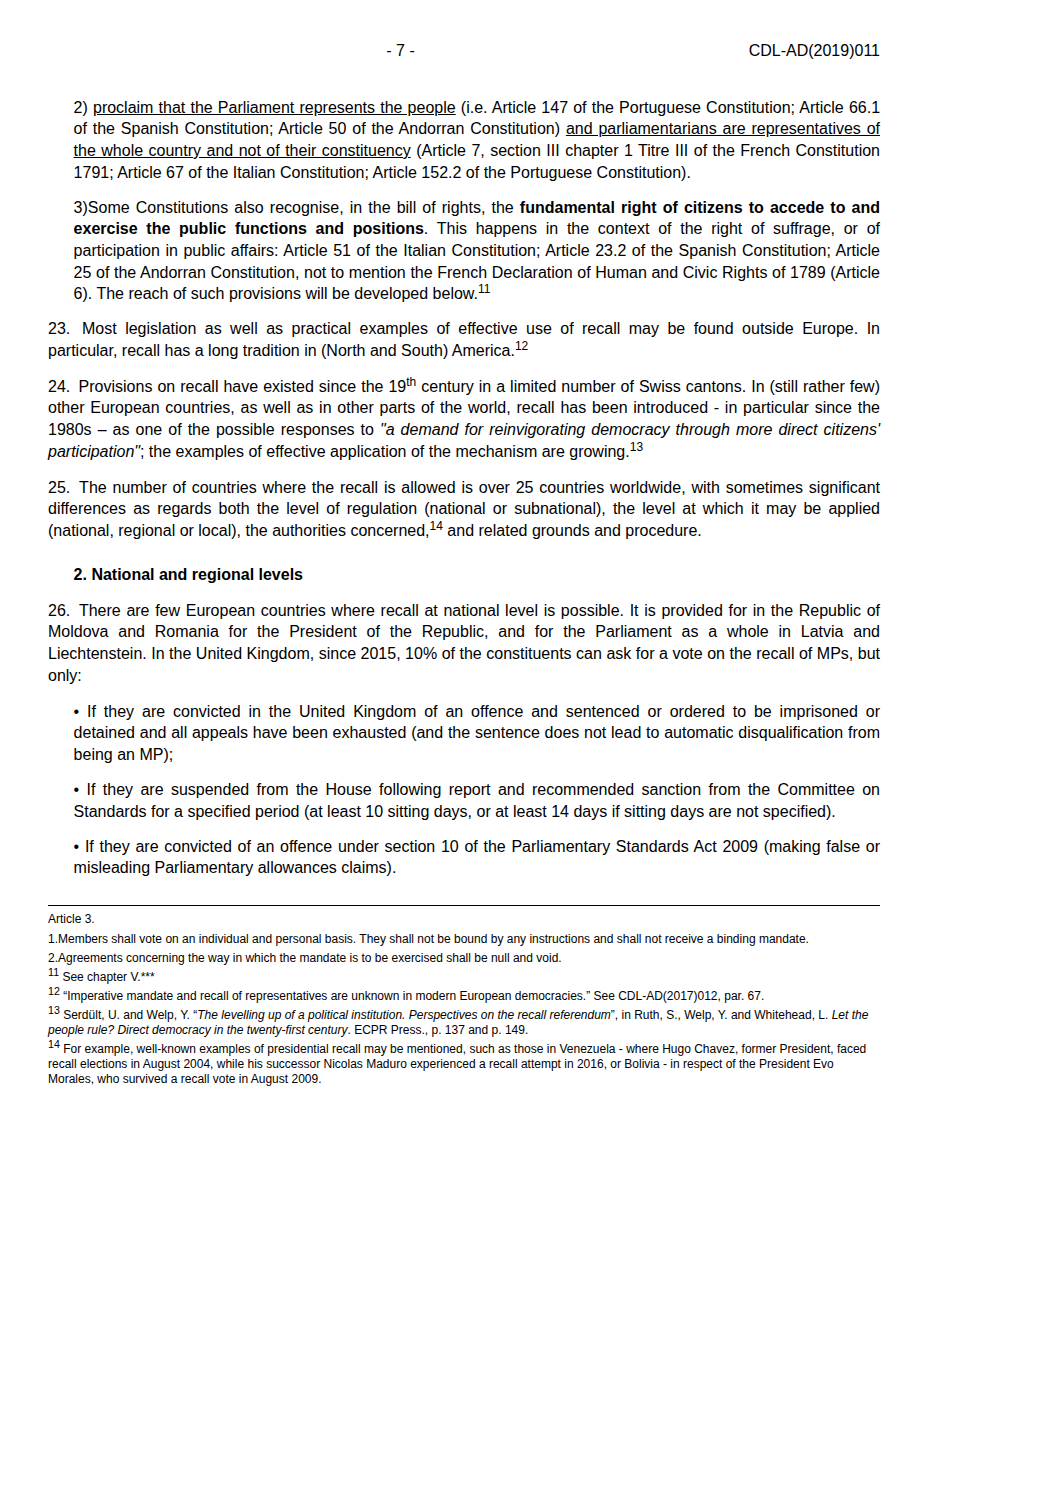- 7 - CDL-AD(2019)011
2) proclaim that the Parliament represents the people (i.e. Article 147 of the Portuguese Constitution; Article 66.1 of the Spanish Constitution; Article 50 of the Andorran Constitution) and parliamentarians are representatives of the whole country and not of their constituency (Article 7, section III chapter 1 Titre III of the French Constitution 1791; Article 67 of the Italian Constitution; Article 152.2 of the Portuguese Constitution).
3)Some Constitutions also recognise, in the bill of rights, the fundamental right of citizens to accede to and exercise the public functions and positions. This happens in the context of the right of suffrage, or of participation in public affairs: Article 51 of the Italian Constitution; Article 23.2 of the Spanish Constitution; Article 25 of the Andorran Constitution, not to mention the French Declaration of Human and Civic Rights of 1789 (Article 6). The reach of such provisions will be developed below.11
23. Most legislation as well as practical examples of effective use of recall may be found outside Europe. In particular, recall has a long tradition in (North and South) America.12
24. Provisions on recall have existed since the 19th century in a limited number of Swiss cantons. In (still rather few) other European countries, as well as in other parts of the world, recall has been introduced - in particular since the 1980s – as one of the possible responses to "a demand for reinvigorating democracy through more direct citizens' participation"; the examples of effective application of the mechanism are growing.13
25. The number of countries where the recall is allowed is over 25 countries worldwide, with sometimes significant differences as regards both the level of regulation (national or subnational), the level at which it may be applied (national, regional or local), the authorities concerned,14 and related grounds and procedure.
2. National and regional levels
26. There are few European countries where recall at national level is possible. It is provided for in the Republic of Moldova and Romania for the President of the Republic, and for the Parliament as a whole in Latvia and Liechtenstein. In the United Kingdom, since 2015, 10% of the constituents can ask for a vote on the recall of MPs, but only:
• If they are convicted in the United Kingdom of an offence and sentenced or ordered to be imprisoned or detained and all appeals have been exhausted (and the sentence does not lead to automatic disqualification from being an MP);
• If they are suspended from the House following report and recommended sanction from the Committee on Standards for a specified period (at least 10 sitting days, or at least 14 days if sitting days are not specified).
• If they are convicted of an offence under section 10 of the Parliamentary Standards Act 2009 (making false or misleading Parliamentary allowances claims).
Article 3.
1.Members shall vote on an individual and personal basis. They shall not be bound by any instructions and shall not receive a binding mandate.
2.Agreements concerning the way in which the mandate is to be exercised shall be null and void.
11 See chapter V.***
12 “Imperative mandate and recall of representatives are unknown in modern European democracies.” See CDL-AD(2017)012, par. 67.
13 Serdült, U. and Welp, Y. “The levelling up of a political institution. Perspectives on the recall referendum”, in Ruth, S., Welp, Y. and Whitehead, L. Let the people rule? Direct democracy in the twenty-first century. ECPR Press., p. 137 and p. 149.
14 For example, well-known examples of presidential recall may be mentioned, such as those in Venezuela - where Hugo Chavez, former President, faced recall elections in August 2004, while his successor Nicolas Maduro experienced a recall attempt in 2016, or Bolivia - in respect of the President Evo Morales, who survived a recall vote in August 2009.